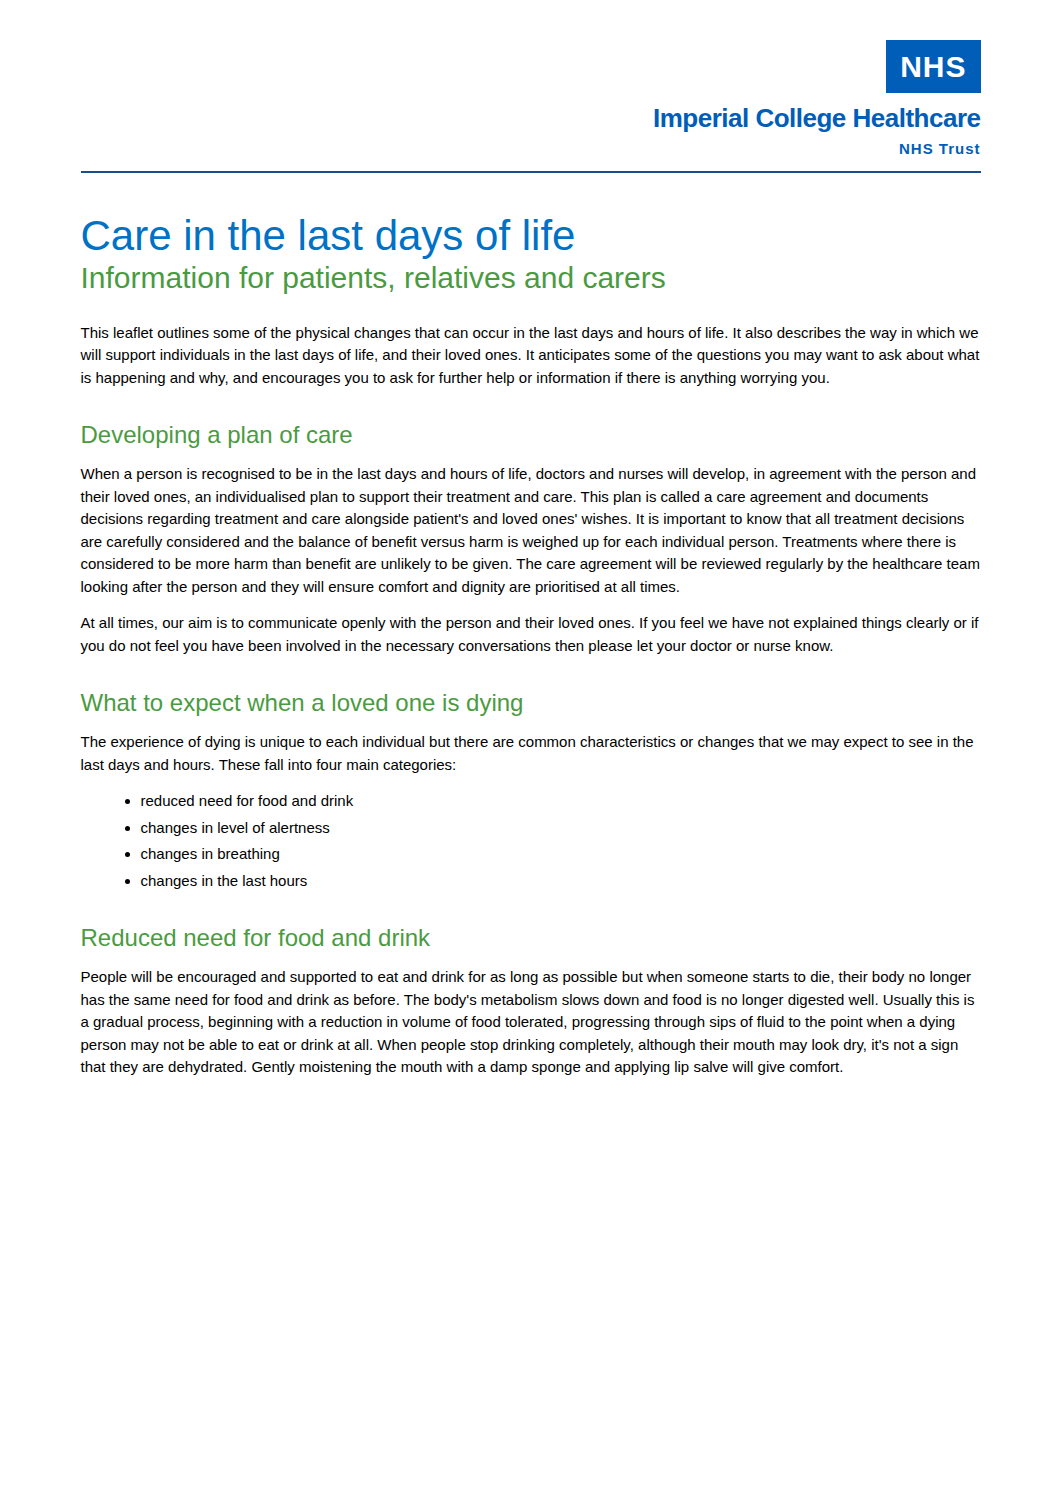NHS
Imperial College Healthcare
NHS Trust
Care in the last days of life
Information for patients, relatives and carers
This leaflet outlines some of the physical changes that can occur in the last days and hours of life. It also describes the way in which we will support individuals in the last days of life, and their loved ones. It anticipates some of the questions you may want to ask about what is happening and why, and encourages you to ask for further help or information if there is anything worrying you.
Developing a plan of care
When a person is recognised to be in the last days and hours of life, doctors and nurses will develop, in agreement with the person and their loved ones, an individualised plan to support their treatment and care. This plan is called a care agreement and documents decisions regarding treatment and care alongside patient's and loved ones' wishes. It is important to know that all treatment decisions are carefully considered and the balance of benefit versus harm is weighed up for each individual person. Treatments where there is considered to be more harm than benefit are unlikely to be given. The care agreement will be reviewed regularly by the healthcare team looking after the person and they will ensure comfort and dignity are prioritised at all times.
At all times, our aim is to communicate openly with the person and their loved ones. If you feel we have not explained things clearly or if you do not feel you have been involved in the necessary conversations then please let your doctor or nurse know.
What to expect when a loved one is dying
The experience of dying is unique to each individual but there are common characteristics or changes that we may expect to see in the last days and hours. These fall into four main categories:
reduced need for food and drink
changes in level of alertness
changes in breathing
changes in the last hours
Reduced need for food and drink
People will be encouraged and supported to eat and drink for as long as possible but when someone starts to die, their body no longer has the same need for food and drink as before. The body's metabolism slows down and food is no longer digested well. Usually this is a gradual process, beginning with a reduction in volume of food tolerated, progressing through sips of fluid to the point when a dying person may not be able to eat or drink at all. When people stop drinking completely, although their mouth may look dry, it's not a sign that they are dehydrated. Gently moistening the mouth with a damp sponge and applying lip salve will give comfort.